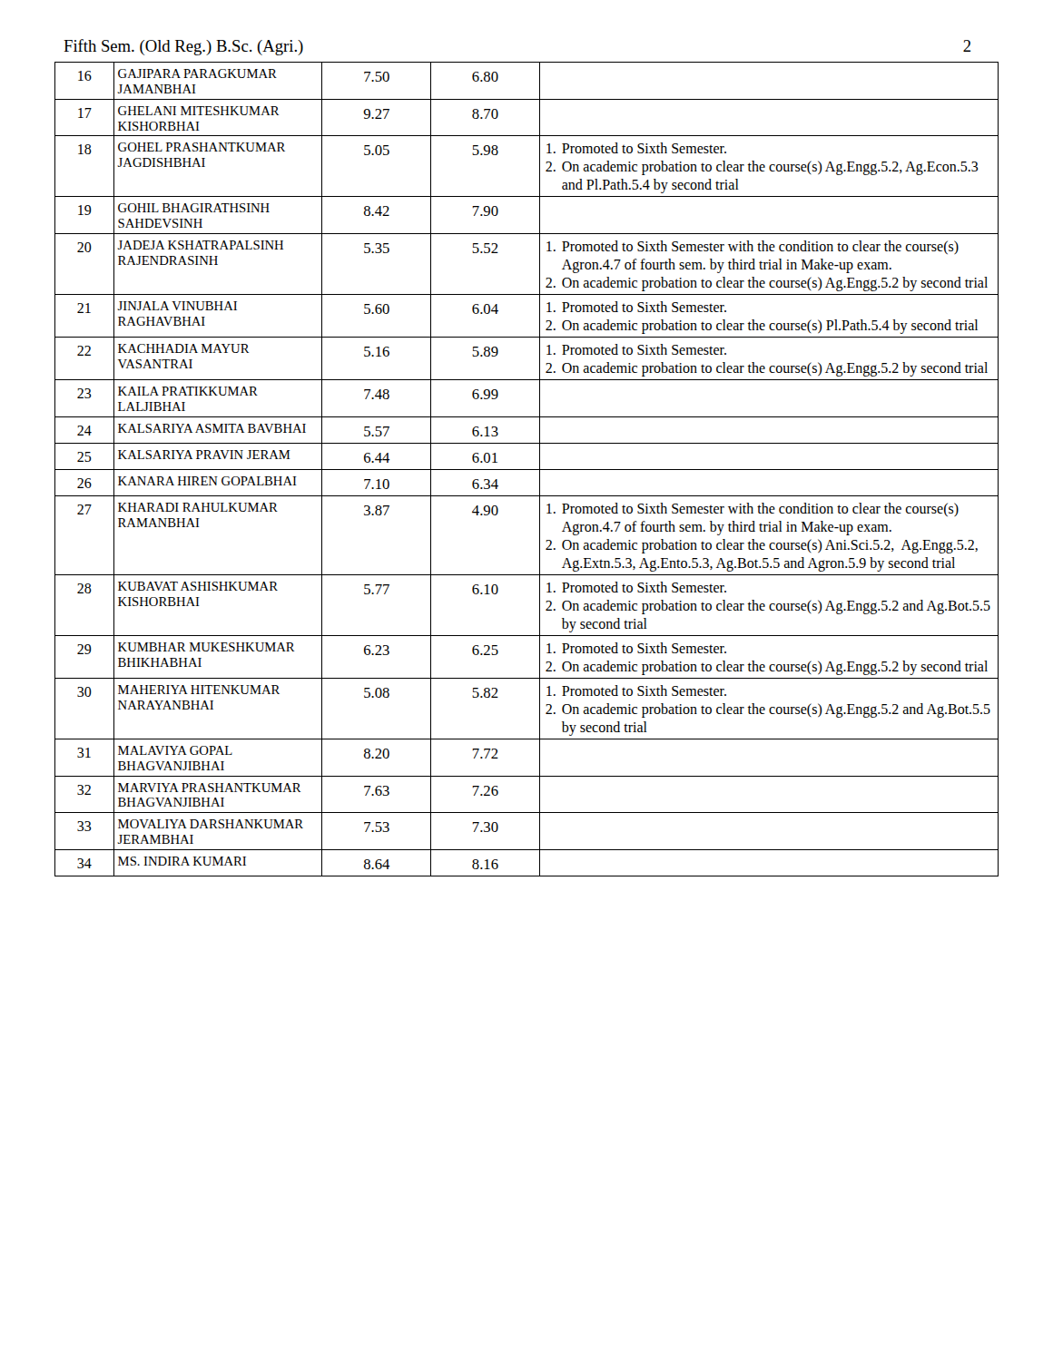Fifth Sem. (Old Reg.) B.Sc. (Agri.) 2
| 16 | GAJIPARA PARAGKUMAR JAMANBHAI | 7.50 | 6.80 | |
| 17 | GHELANI MITESHKUMAR KISHORBHAI | 9.27 | 8.70 | |
| 18 | GOHEL PRASHANTKUMAR JAGDISHBHAI | 5.05 | 5.98 | Promoted to Sixth Semester. On academic probation to clear the course(s) Ag.Engg.5.2, Ag.Econ.5.3 and Pl.Path.5.4 by second trial |
| 19 | GOHIL BHAGIRATHSINH SAHDEVSINH | 8.42 | 7.90 | |
| 20 | JADEJA KSHATRAPALSINH RAJENDRASINH | 5.35 | 5.52 | Promoted to Sixth Semester with the condition to clear the course(s) Agron.4.7 of fourth sem. by third trial in Make-up exam. On academic probation to clear the course(s) Ag.Engg.5.2 by second trial |
| 21 | JINJALA VINUBHAI RAGHAVBHAI | 5.60 | 6.04 | Promoted to Sixth Semester. On academic probation to clear the course(s) Pl.Path.5.4 by second trial |
| 22 | KACHHADIA MAYUR VASANTRAI | 5.16 | 5.89 | Promoted to Sixth Semester. On academic probation to clear the course(s) Ag.Engg.5.2 by second trial |
| 23 | KAILA PRATIKKUMAR LALJIBHAI | 7.48 | 6.99 | |
| 24 | KALSARIYA ASMITA BAVBHAI | 5.57 | 6.13 | |
| 25 | KALSARIYA PRAVIN JERAM | 6.44 | 6.01 | |
| 26 | KANARA HIREN GOPALBHAI | 7.10 | 6.34 | |
| 27 | KHARADI RAHULKUMAR RAMANBHAI | 3.87 | 4.90 | Promoted to Sixth Semester with the condition to clear the course(s) Agron.4.7 of fourth sem. by third trial in Make-up exam. On academic probation to clear the course(s) Ani.Sci.5.2, Ag.Engg.5.2, Ag.Extn.5.3, Ag.Ento.5.3, Ag.Bot.5.5 and Agron.5.9 by second trial |
| 28 | KUBAVAT ASHISHKUMAR KISHORBHAI | 5.77 | 6.10 | Promoted to Sixth Semester. On academic probation to clear the course(s) Ag.Engg.5.2 and Ag.Bot.5.5 by second trial |
| 29 | KUMBHAR MUKESHKUMAR BHIKHABHAI | 6.23 | 6.25 | Promoted to Sixth Semester. On academic probation to clear the course(s) Ag.Engg.5.2 by second trial |
| 30 | MAHERIYA HITENKUMAR NARAYANBHAI | 5.08 | 5.82 | Promoted to Sixth Semester. On academic probation to clear the course(s) Ag.Engg.5.2 and Ag.Bot.5.5 by second trial |
| 31 | MALAVIYA GOPAL BHAGVANJIBHAI | 8.20 | 7.72 | |
| 32 | MARVIYA PRASHANTKUMAR BHAGVANJIBHAI | 7.63 | 7.26 | |
| 33 | MOVALIYA DARSHANKUMAR JERAMBHAI | 7.53 | 7.30 | |
| 34 | MS. INDIRA KUMARI | 8.64 | 8.16 | |